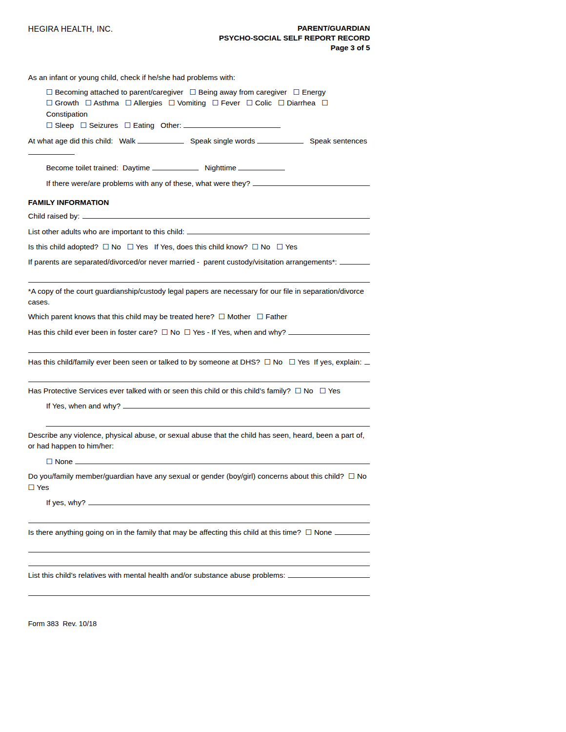HEGIRA HEALTH, INC.
PARENT/GUARDIAN
PSYCHO-SOCIAL SELF REPORT RECORD
Page 3 of 5
As an infant or young child, check if he/she had problems with:
☐ Becoming attached to parent/caregiver ☐ Being away from caregiver ☐ Energy
☐ Growth ☐ Asthma ☐ Allergies ☐ Vomiting ☐ Fever ☐ Colic ☐ Diarrhea ☐ Constipation
☐ Sleep ☐ Seizures ☐ Eating Other:
At what age did this child: Walk Speak single words Speak sentences
Become toilet trained: Daytime Nighttime
If there were/are problems with any of these, what were they?
FAMILY INFORMATION
Child raised by:
List other adults who are important to this child:
Is this child adopted? ☐ No ☐ Yes If Yes, does this child know? ☐ No ☐ Yes
If parents are separated/divorced/or never married - parent custody/visitation arrangements*:
*A copy of the court guardianship/custody legal papers are necessary for our file in separation/divorce cases.
Which parent knows that this child may be treated here? ☐ Mother ☐ Father
Has this child ever been in foster care? ☐ No ☐ Yes - If Yes, when and why?
Has this child/family ever been seen or talked to by someone at DHS? ☐ No ☐ Yes If yes, explain:
Has Protective Services ever talked with or seen this child or this child’s family? ☐ No ☐ Yes
If Yes, when and why?
Describe any violence, physical abuse, or sexual abuse that the child has seen, heard, been a part of, or had happen to him/her:
☐ None
Do you/family member/guardian have any sexual or gender (boy/girl) concerns about this child? ☐ No ☐ Yes
If yes, why?
Is there anything going on in the family that may be affecting this child at this time? ☐ None
List this child’s relatives with mental health and/or substance abuse problems:
Form 383 Rev. 10/18